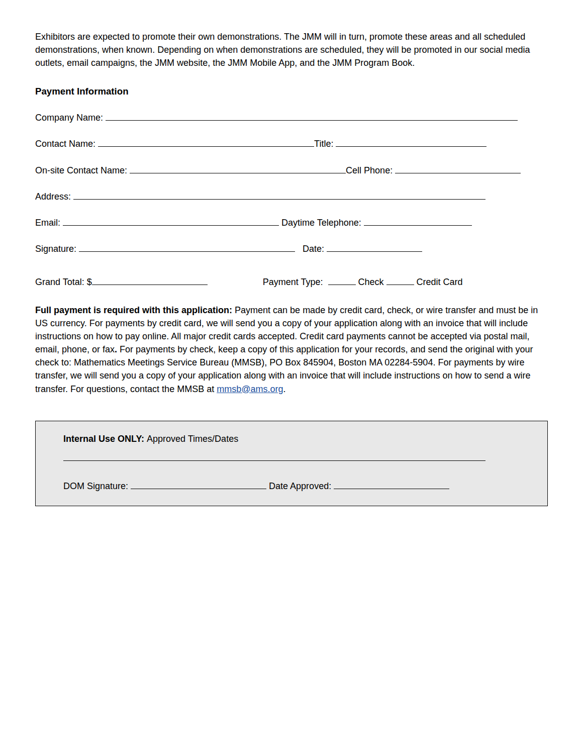Exhibitors are expected to promote their own demonstrations. The JMM will in turn, promote these areas and all scheduled demonstrations, when known. Depending on when demonstrations are scheduled, they will be promoted in our social media outlets, email campaigns, the JMM website, the JMM Mobile App, and the JMM Program Book.
Payment Information
Company Name:
Contact Name: Title:
On-site Contact Name: Cell Phone:
Address:
Email: Daytime Telephone:
Signature: Date:
Grand Total: $ Payment Type: Check Credit Card
Full payment is required with this application: Payment can be made by credit card, check, or wire transfer and must be in US currency. For payments by credit card, we will send you a copy of your application along with an invoice that will include instructions on how to pay online. All major credit cards accepted. Credit card payments cannot be accepted via postal mail, email, phone, or fax. For payments by check, keep a copy of this application for your records, and send the original with your check to: Mathematics Meetings Service Bureau (MMSB), PO Box 845904, Boston MA 02284-5904. For payments by wire transfer, we will send you a copy of your application along with an invoice that will include instructions on how to send a wire transfer. For questions, contact the MMSB at mmsb@ams.org.
Internal Use ONLY: Approved Times/Dates
DOM Signature: Date Approved: